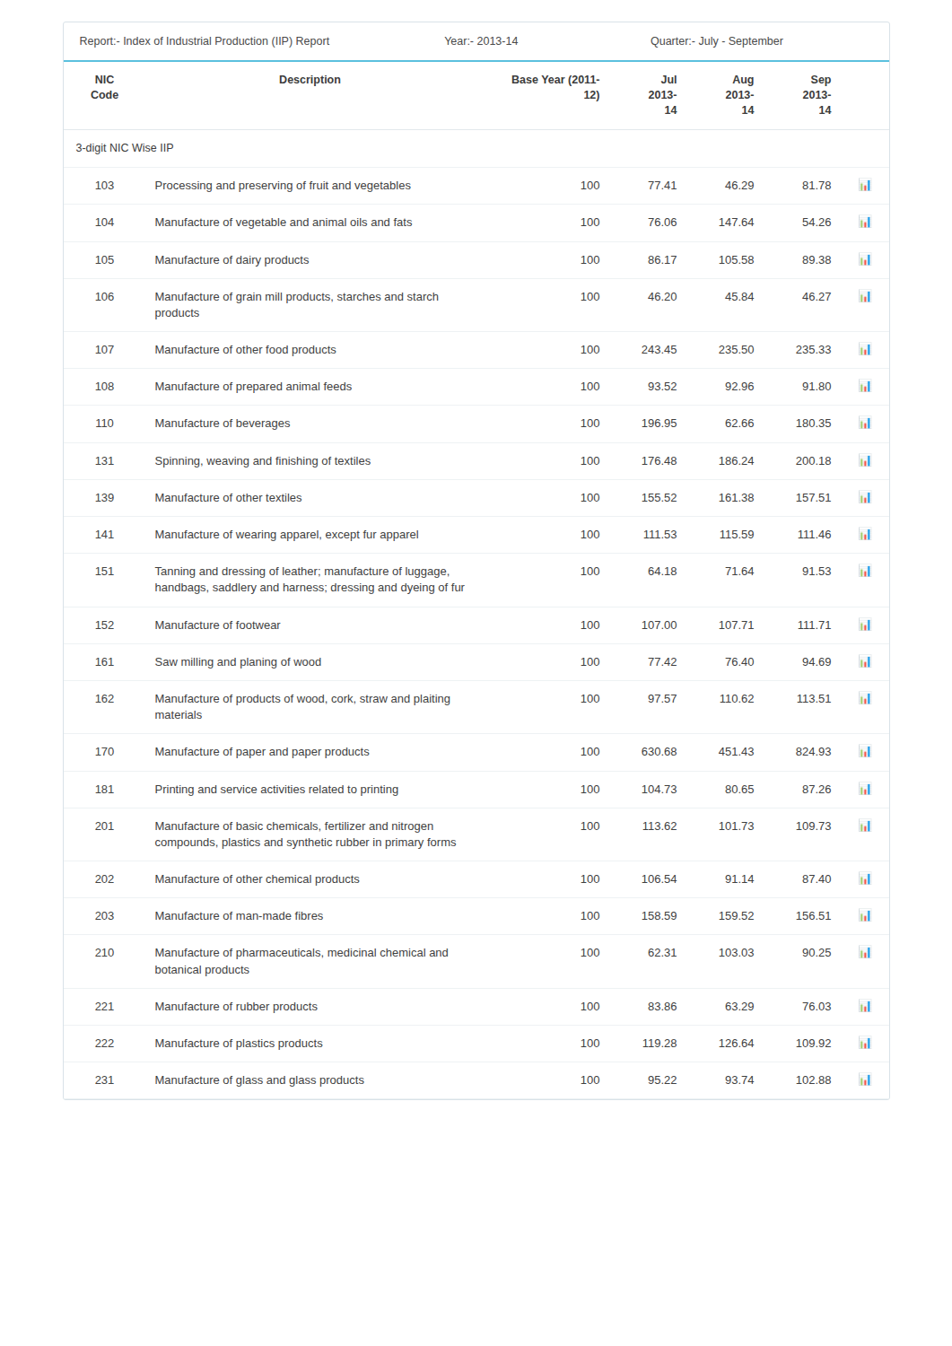Report:- Index of Industrial Production (IIP) Report
Year:- 2013-14
Quarter:- July - September
| NIC Code | Description | Base Year (2011- 12) | Jul 2013- 14 | Aug 2013- 14 | Sep 2013- 14 | |
| --- | --- | --- | --- | --- | --- | --- |
| 3-digit NIC Wise IIP |
| 103 | Processing and preserving of fruit and vegetables | 100 | 77.41 | 46.29 | 81.78 | 📊 |
| 104 | Manufacture of vegetable and animal oils and fats | 100 | 76.06 | 147.64 | 54.26 | 📊 |
| 105 | Manufacture of dairy products | 100 | 86.17 | 105.58 | 89.38 | 📊 |
| 106 | Manufacture of grain mill products, starches and starch products | 100 | 46.20 | 45.84 | 46.27 | 📊 |
| 107 | Manufacture of other food products | 100 | 243.45 | 235.50 | 235.33 | 📊 |
| 108 | Manufacture of prepared animal feeds | 100 | 93.52 | 92.96 | 91.80 | 📊 |
| 110 | Manufacture of beverages | 100 | 196.95 | 62.66 | 180.35 | 📊 |
| 131 | Spinning, weaving and finishing of textiles | 100 | 176.48 | 186.24 | 200.18 | 📊 |
| 139 | Manufacture of other textiles | 100 | 155.52 | 161.38 | 157.51 | 📊 |
| 141 | Manufacture of wearing apparel, except fur apparel | 100 | 111.53 | 115.59 | 111.46 | 📊 |
| 151 | Tanning and dressing of leather; manufacture of luggage, handbags, saddlery and harness; dressing and dyeing of fur | 100 | 64.18 | 71.64 | 91.53 | 📊 |
| 152 | Manufacture of footwear | 100 | 107.00 | 107.71 | 111.71 | 📊 |
| 161 | Saw milling and planing of wood | 100 | 77.42 | 76.40 | 94.69 | 📊 |
| 162 | Manufacture of products of wood, cork, straw and plaiting materials | 100 | 97.57 | 110.62 | 113.51 | 📊 |
| 170 | Manufacture of paper and paper products | 100 | 630.68 | 451.43 | 824.93 | 📊 |
| 181 | Printing and service activities related to printing | 100 | 104.73 | 80.65 | 87.26 | 📊 |
| 201 | Manufacture of basic chemicals, fertilizer and nitrogen compounds, plastics and synthetic rubber in primary forms | 100 | 113.62 | 101.73 | 109.73 | 📊 |
| 202 | Manufacture of other chemical products | 100 | 106.54 | 91.14 | 87.40 | 📊 |
| 203 | Manufacture of man-made fibres | 100 | 158.59 | 159.52 | 156.51 | 📊 |
| 210 | Manufacture of pharmaceuticals, medicinal chemical and botanical products | 100 | 62.31 | 103.03 | 90.25 | 📊 |
| 221 | Manufacture of rubber products | 100 | 83.86 | 63.29 | 76.03 | 📊 |
| 222 | Manufacture of plastics products | 100 | 119.28 | 126.64 | 109.92 | 📊 |
| 231 | Manufacture of glass and glass products | 100 | 95.22 | 93.74 | 102.88 | 📊 |